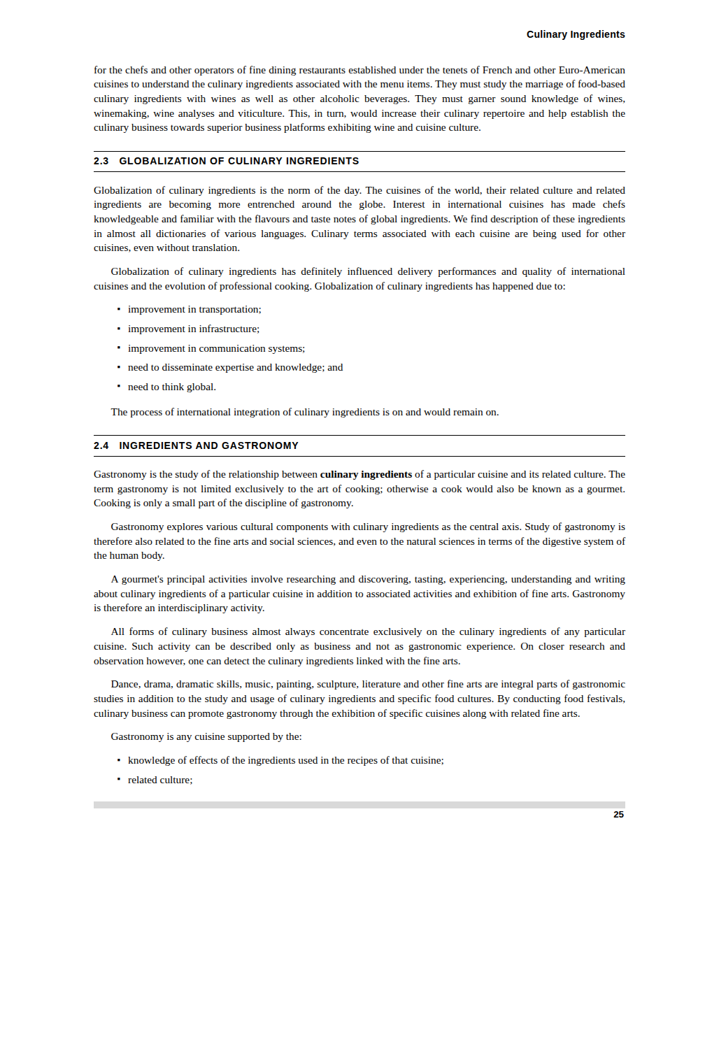Culinary Ingredients
for the chefs and other operators of fine dining restaurants established under the tenets of French and other Euro-American cuisines to understand the culinary ingredients associated with the menu items. They must study the marriage of food-based culinary ingredients with wines as well as other alcoholic beverages. They must garner sound knowledge of wines, winemaking, wine analyses and viticulture. This, in turn, would increase their culinary repertoire and help establish the culinary business towards superior business platforms exhibiting wine and cuisine culture.
2.3 Globalization of Culinary Ingredients
Globalization of culinary ingredients is the norm of the day. The cuisines of the world, their related culture and related ingredients are becoming more entrenched around the globe. Interest in international cuisines has made chefs knowledgeable and familiar with the flavours and taste notes of global ingredients. We find description of these ingredients in almost all dictionaries of various languages. Culinary terms associated with each cuisine are being used for other cuisines, even without translation.
Globalization of culinary ingredients has definitely influenced delivery performances and quality of international cuisines and the evolution of professional cooking. Globalization of culinary ingredients has happened due to:
improvement in transportation;
improvement in infrastructure;
improvement in communication systems;
need to disseminate expertise and knowledge; and
need to think global.
The process of international integration of culinary ingredients is on and would remain on.
2.4 Ingredients and Gastronomy
Gastronomy is the study of the relationship between culinary ingredients of a particular cuisine and its related culture. The term gastronomy is not limited exclusively to the art of cooking; otherwise a cook would also be known as a gourmet. Cooking is only a small part of the discipline of gastronomy.
Gastronomy explores various cultural components with culinary ingredients as the central axis. Study of gastronomy is therefore also related to the fine arts and social sciences, and even to the natural sciences in terms of the digestive system of the human body.
A gourmet's principal activities involve researching and discovering, tasting, experiencing, understanding and writing about culinary ingredients of a particular cuisine in addition to associated activities and exhibition of fine arts. Gastronomy is therefore an interdisciplinary activity.
All forms of culinary business almost always concentrate exclusively on the culinary ingredients of any particular cuisine. Such activity can be described only as business and not as gastronomic experience. On closer research and observation however, one can detect the culinary ingredients linked with the fine arts.
Dance, drama, dramatic skills, music, painting, sculpture, literature and other fine arts are integral parts of gastronomic studies in addition to the study and usage of culinary ingredients and specific food cultures. By conducting food festivals, culinary business can promote gastronomy through the exhibition of specific cuisines along with related fine arts.
Gastronomy is any cuisine supported by the:
knowledge of effects of the ingredients used in the recipes of that cuisine;
related culture;
25